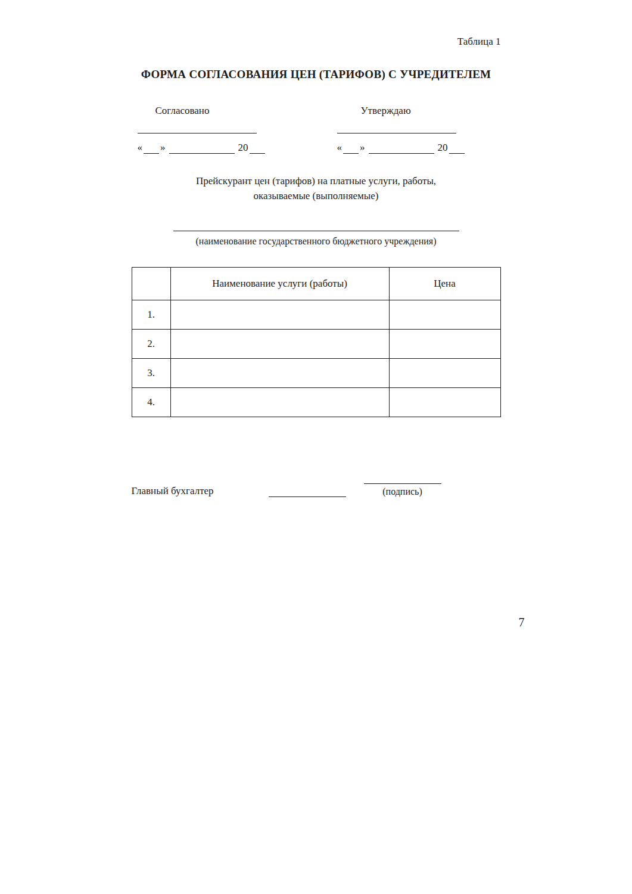Таблица 1
ФОРМА СОГЛАСОВАНИЯ ЦЕН (ТАРИФОВ) С УЧРЕДИТЕЛЕМ
Согласовано
« » 20
Утверждаю
« » 20
Прейскурант цен (тарифов) на платные услуги, работы,
оказываемые (выполняемые)
(наименование государственного бюджетного учреждения)
| | Наименование услуги (работы) | Цена |
| --- | --- | --- |
| 1. | | |
| 2. | | |
| 3. | | |
| 4. | | |
Главный бухгалтер
(подпись)
7